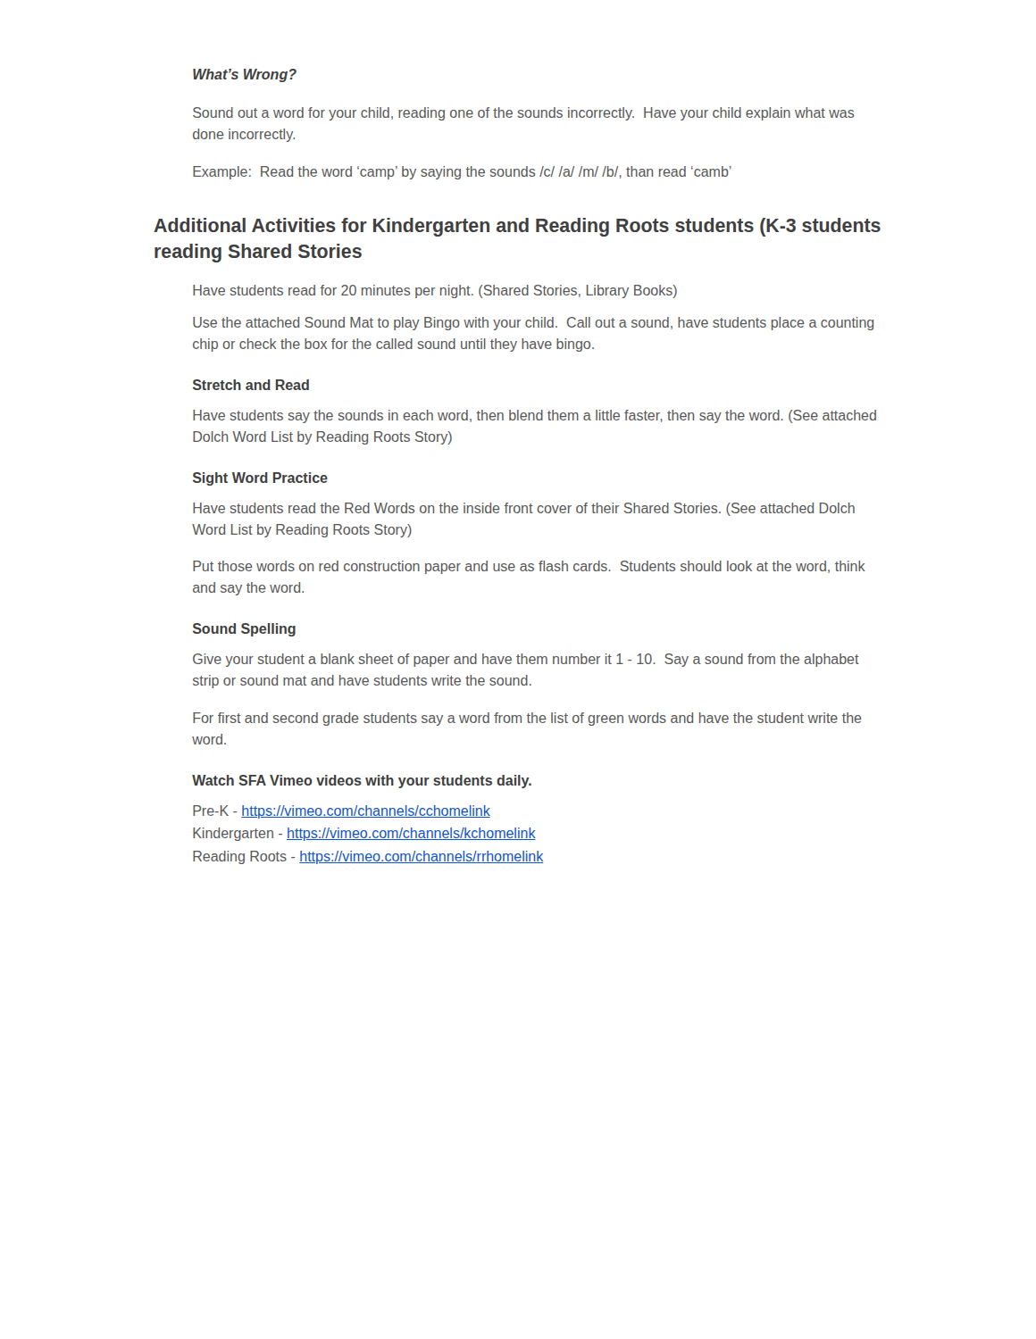What’s Wrong?
Sound out a word for your child, reading one of the sounds incorrectly. Have your child explain what was done incorrectly.
Example: Read the word ‘camp’ by saying the sounds /c/ /a/ /m/ /b/, than read ‘camb’
Additional Activities for Kindergarten and Reading Roots students (K-3 students reading Shared Stories
Have students read for 20 minutes per night. (Shared Stories, Library Books)
Use the attached Sound Mat to play Bingo with your child. Call out a sound, have students place a counting chip or check the box for the called sound until they have bingo.
Stretch and Read
Have students say the sounds in each word, then blend them a little faster, then say the word. (See attached Dolch Word List by Reading Roots Story)
Sight Word Practice
Have students read the Red Words on the inside front cover of their Shared Stories. (See attached Dolch Word List by Reading Roots Story)
Put those words on red construction paper and use as flash cards. Students should look at the word, think and say the word.
Sound Spelling
Give your student a blank sheet of paper and have them number it 1 - 10. Say a sound from the alphabet strip or sound mat and have students write the sound.
For first and second grade students say a word from the list of green words and have the student write the word.
Watch SFA Vimeo videos with your students daily.
Pre-K - https://vimeo.com/channels/cchomelink
Kindergarten - https://vimeo.com/channels/kchomelink
Reading Roots - https://vimeo.com/channels/rrhomelink